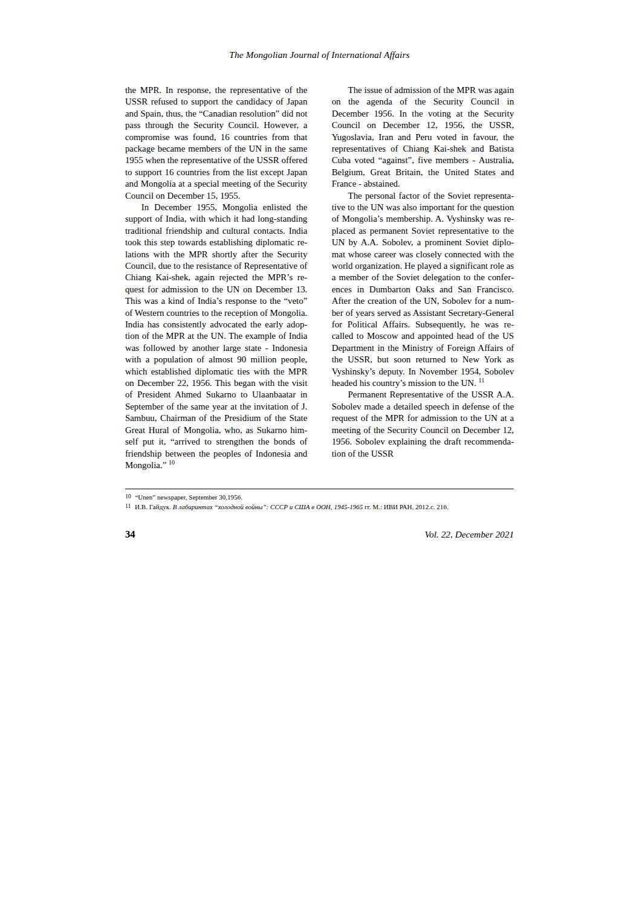The Mongolian Journal of International Affairs
the MPR. In response, the representative of the USSR refused to support the candidacy of Japan and Spain, thus, the “Canadian resolution” did not pass through the Security Council. However, a compromise was found, 16 countries from that package became members of the UN in the same 1955 when the representative of the USSR offered to support 16 countries from the list except Japan and Mongolia at a special meeting of the Security Council on December 15, 1955.
In December 1955, Mongolia enlisted the support of India, with which it had long-standing traditional friendship and cultural contacts. India took this step towards establishing diplomatic relations with the MPR shortly after the Security Council, due to the resistance of Representative of Chiang Kai-shek, again rejected the MPR’s request for admission to the UN on December 13. This was a kind of India’s response to the “veto” of Western countries to the reception of Mongolia. India has consistently advocated the early adoption of the MPR at the UN. The example of India was followed by another large state - Indonesia with a population of almost 90 million people, which established diplomatic ties with the MPR on December 22, 1956. This began with the visit of President Ahmed Sukarno to Ulaanbaatar in September of the same year at the invitation of J. Sambuu, Chairman of the Presidium of the State Great Hural of Mongolia, who, as Sukarno himself put it, “arrived to strengthen the bonds of friendship between the peoples of Indonesia and Mongolia.” 10
The issue of admission of the MPR was again on the agenda of the Security Council in December 1956. In the voting at the Security Council on December 12, 1956, the USSR, Yugoslavia, Iran and Peru voted in favour, the representatives of Chiang Kai-shek and Batista Cuba voted “against”, five members - Australia, Belgium, Great Britain, the United States and France - abstained.
The personal factor of the Soviet representative to the UN was also important for the question of Mongolia’s membership. A. Vyshinsky was replaced as permanent Soviet representative to the UN by A.A. Sobolev, a prominent Soviet diplomat whose career was closely connected with the world organization. He played a significant role as a member of the Soviet delegation to the conferences in Dumbarton Oaks and San Francisco. After the creation of the UN, Sobolev for a number of years served as Assistant Secretary-General for Political Affairs. Subsequently, he was recalled to Moscow and appointed head of the US Department in the Ministry of Foreign Affairs of the USSR, but soon returned to New York as Vyshinsky’s deputy. In November 1954, Sobolev headed his country’s mission to the UN. 11
Permanent Representative of the USSR A.A. Sobolev made a detailed speech in defense of the request of the MPR for admission to the UN at a meeting of the Security Council on December 12, 1956. Sobolev explaining the draft recommendation of the USSR
10 “Unen” newspaper, September 30,1956.
11 И.В. Гайдук. В лабиринтах “холодной войны”: СССР и США в ООН, 1945-1965 гг. М.: ИВИ РАН, 2012.с. 216.
34 Vol. 22, December 2021